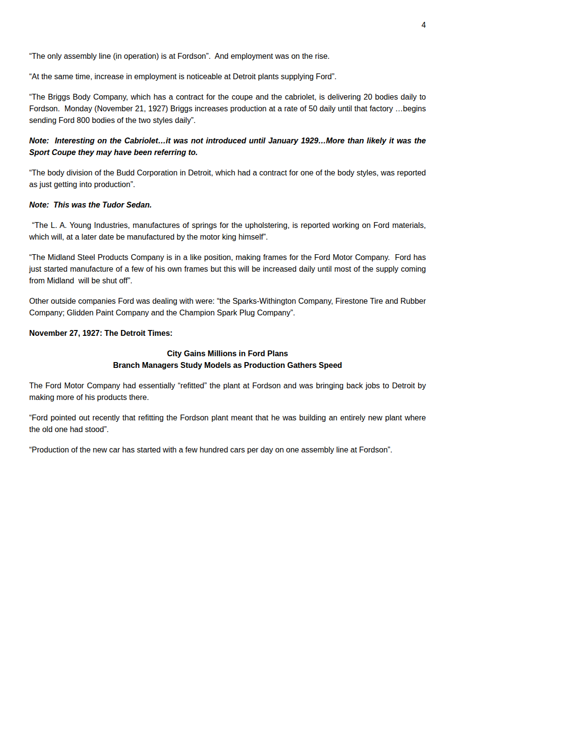4
“The only assembly line (in operation) is at Fordson”. And employment was on the rise.
“At the same time, increase in employment is noticeable at Detroit plants supplying Ford”.
“The Briggs Body Company, which has a contract for the coupe and the cabriolet, is delivering 20 bodies daily to Fordson. Monday (November 21, 1927) Briggs increases production at a rate of 50 daily until that factory …begins sending Ford 800 bodies of the two styles daily”.
Note: Interesting on the Cabriolet…it was not introduced until January 1929…More than likely it was the Sport Coupe they may have been referring to.
“The body division of the Budd Corporation in Detroit, which had a contract for one of the body styles, was reported as just getting into production”.
Note: This was the Tudor Sedan.
“The L. A. Young Industries, manufactures of springs for the upholstering, is reported working on Ford materials, which will, at a later date be manufactured by the motor king himself”.
“The Midland Steel Products Company is in a like position, making frames for the Ford Motor Company. Ford has just started manufacture of a few of his own frames but this will be increased daily until most of the supply coming from Midland will be shut off”.
Other outside companies Ford was dealing with were: “the Sparks-Withington Company, Firestone Tire and Rubber Company; Glidden Paint Company and the Champion Spark Plug Company”.
November 27, 1927: The Detroit Times:
City Gains Millions in Ford Plans
Branch Managers Study Models as Production Gathers Speed
The Ford Motor Company had essentially “refitted” the plant at Fordson and was bringing back jobs to Detroit by making more of his products there.
“Ford pointed out recently that refitting the Fordson plant meant that he was building an entirely new plant where the old one had stood”.
“Production of the new car has started with a few hundred cars per day on one assembly line at Fordson”.